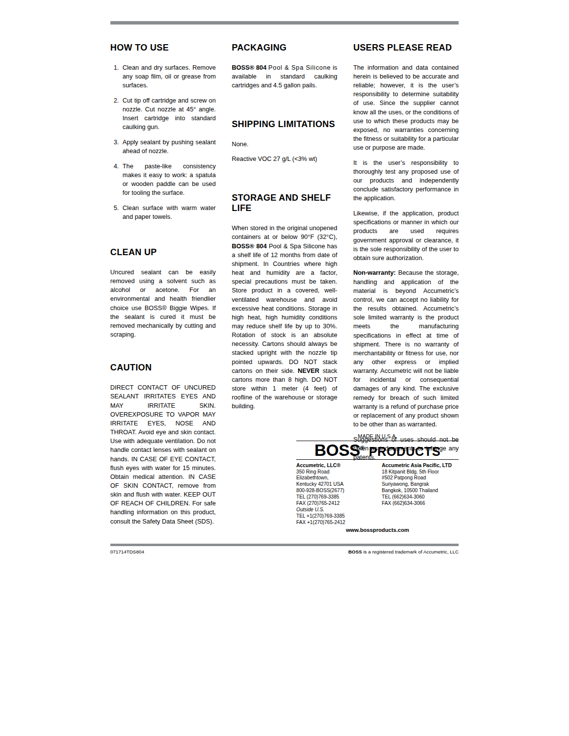How to Use
Clean and dry surfaces. Remove any soap film, oil or grease from surfaces.
Cut tip off cartridge and screw on nozzle. Cut nozzle at 45° angle. Insert cartridge into standard caulking gun.
Apply sealant by pushing sealant ahead of nozzle.
The paste-like consistency makes it easy to work: a spatula or wooden paddle can be used for tooling the surface.
Clean surface with warm water and paper towels.
Clean Up
Uncured sealant can be easily removed using a solvent such as alcohol or acetone. For an environmental and health friendlier choice use BOSS® Biggie Wipes. If the sealant is cured it must be removed mechanically by cutting and scraping.
Caution
Direct contact of uncured sealant irritates eyes and may irritate skin. Overexposure to vapor may irritate eyes, nose and throat. Avoid eye and skin contact. Use with adequate ventilation. Do not handle contact lenses with sealant on hands. IN CASE OF EYE CONTACT, flush eyes with water for 15 minutes. Obtain medical attention. IN CASE OF SKIN CONTACT, remove from skin and flush with water. KEEP OUT OF REACH OF CHILDREN. For safe handling information on this product, consult the Safety Data Sheet (SDS).
Packaging
BOSS® 804 Pool & Spa Silicone is available in standard caulking cartridges and 4.5 gallon pails.
Shipping Limitations
None.
Reactive VOC 27 g/L (<3% wt)
Storage and Shelf Life
When stored in the original unopened containers at or below 90°F (32°C), BOSS® 804 Pool & Spa Silicone has a shelf life of 12 months from date of shipment. In Countries where high heat and humidity are a factor, special precautions must be taken. Store product in a covered, well-ventilated warehouse and avoid excessive heat conditions. Storage in high heat, high humidity conditions may reduce shelf life by up to 30%. Rotation of stock is an absolute necessity. Cartons should always be stacked upright with the nozzle tip pointed upwards. DO NOT stack cartons on their side. NEVER stack cartons more than 8 high. DO NOT store within 1 meter (4 feet) of roofline of the warehouse or storage building.
Users Please Read
The information and data contained herein is believed to be accurate and reliable; however, it is the user’s responsibility to determine suitability of use. Since the supplier cannot know all the uses, or the conditions of use to which these products may be exposed, no warranties concerning the fitness or suitability for a particular use or purpose are made.
It is the user’s responsibility to thoroughly test any proposed use of our products and independently conclude satisfactory performance in the application.
Likewise, if the application, product specifications or manner in which our products are used requires government approval or clearance, it is the sole responsibility of the user to obtain sure authorization.
Non-warranty: Because the storage, handling and application of the material is beyond Accumetric’s control, we can accept no liability for the results obtained. Accumetric’s sole limited warranty is the product meets the manufacturing specifications in effect at time of shipment. There is no warranty of merchantability or fitness for use, nor any other express or implied warranty. Accumetric will not be liable for incidental or consequential damages of any kind. The exclusive remedy for breach of such limited warranty is a refund of purchase price or replacement of any product shown to be other than as warranted.
Suggestions of uses should not be taken as inducements to infringe any patents.
MADE IN U.S.A.
BOSS® PRODUCTS
Accumetric, LLC®
350 Ring Road
Elizabethtown,
Kentucky 42701 USA
800-928-BOSS(2677)
TEL (270)769-3385
FAX (270)765-2412
Outside U.S.
TEL +1(270)769-3385
FAX +1(270)765-2412
Accumetric Asia Pacific, LTD
18 Kitpanit Bldg. 5th Floor
#502 Patpong Road
Suriyawong, Bangrak
Bangkok, 10500 Thailand
TEL (662)634-3060
FAX (662)634-3066
www.bossproducts.com
071714TDS804
BOSS is a registered trademark of Accumetric, LLC